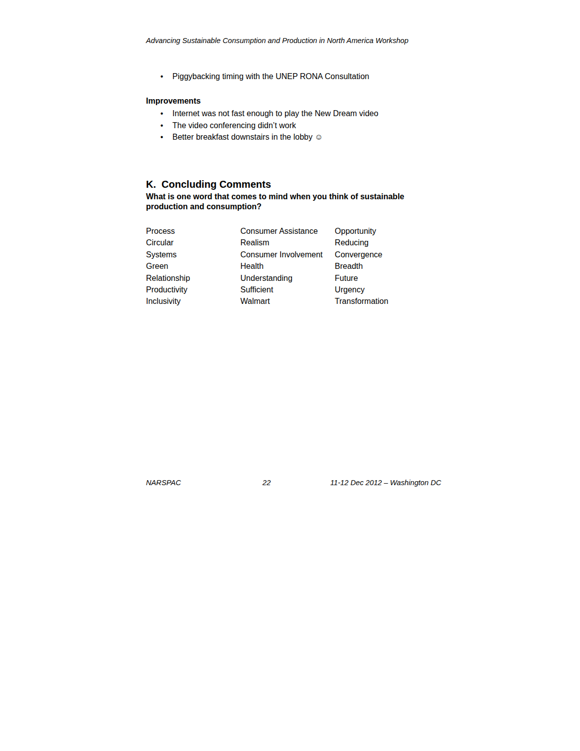Advancing Sustainable Consumption and Production in North America Workshop
Piggybacking timing with the UNEP RONA Consultation
Improvements
Internet was not fast enough to play the New Dream video
The video conferencing didn’t work
Better breakfast downstairs in the lobby ☺
K. Concluding Comments
What is one word that comes to mind when you think of sustainable production and consumption?
| Process | Consumer Assistance | Opportunity |
| Circular | Realism | Reducing |
| Systems | Consumer Involvement | Convergence |
| Green | Health | Breadth |
| Relationship | Understanding | Future |
| Productivity | Sufficient | Urgency |
| Inclusivity | Walmart | Transformation |
| NARSPAC | 22 | 11-12 Dec 2012 – Washington DC |